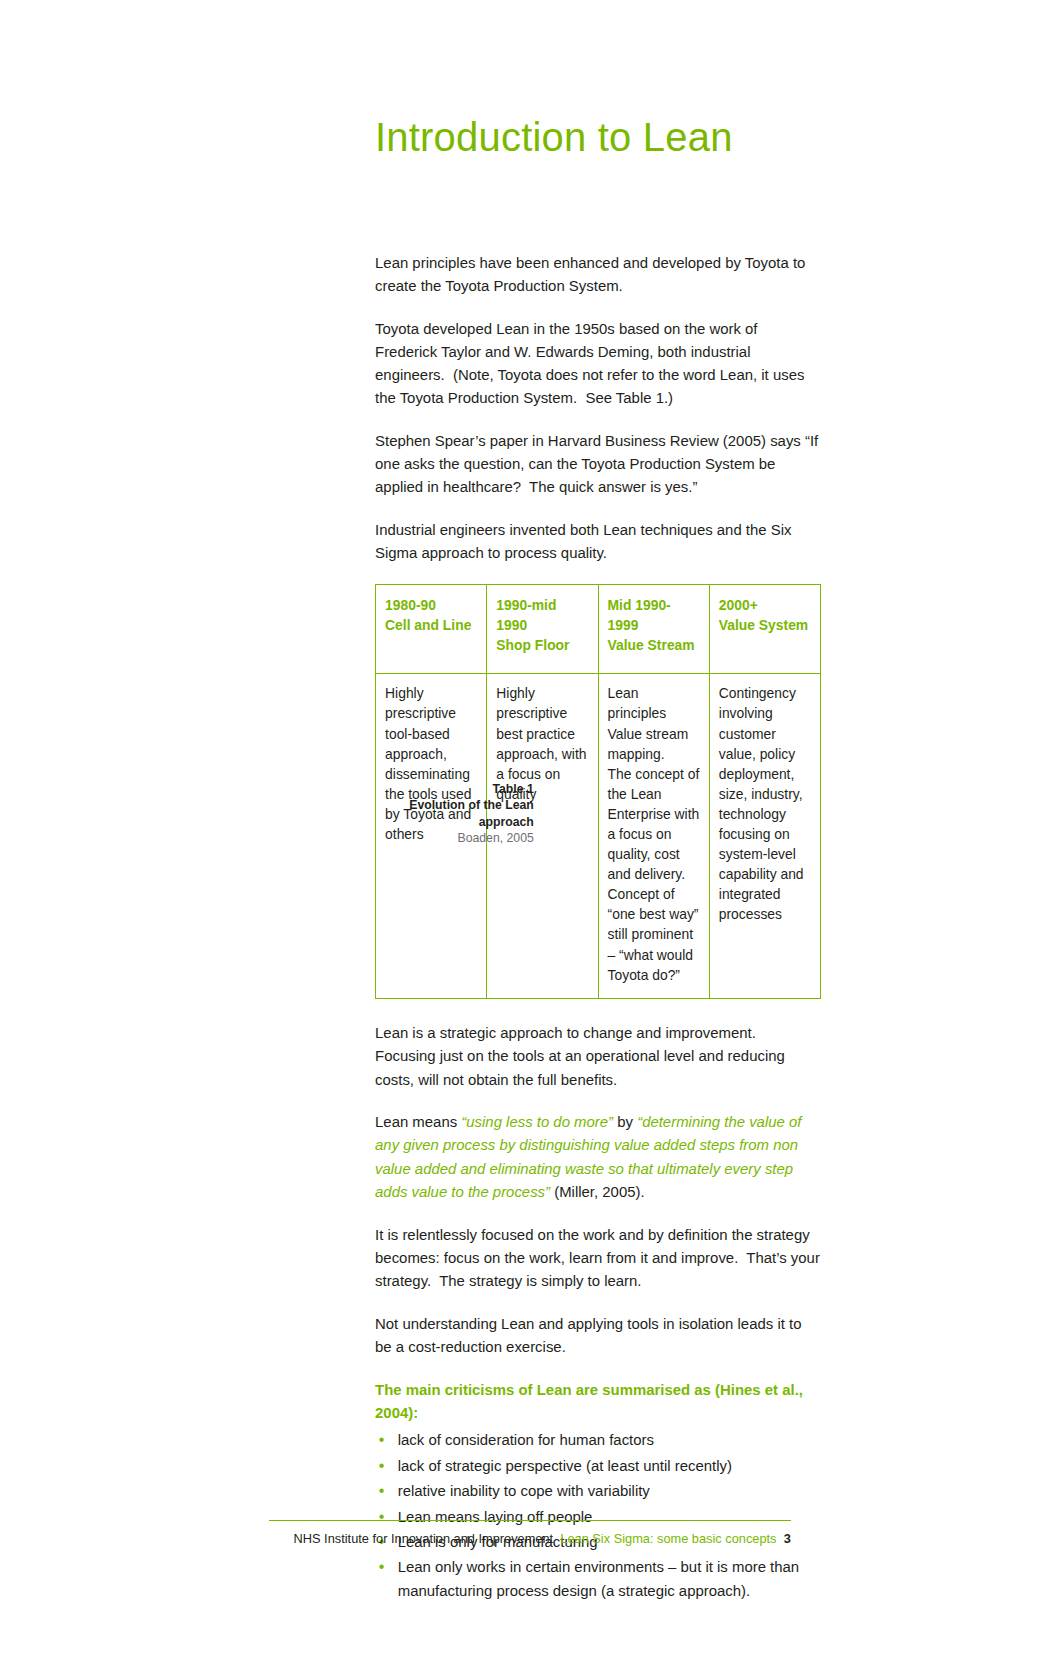Introduction to Lean
Lean principles have been enhanced and developed by Toyota to create the Toyota Production System.
Toyota developed Lean in the 1950s based on the work of Frederick Taylor and W. Edwards Deming, both industrial engineers. (Note, Toyota does not refer to the word Lean, it uses the Toyota Production System. See Table 1.)
Stephen Spear’s paper in Harvard Business Review (2005) says “If one asks the question, can the Toyota Production System be applied in healthcare? The quick answer is yes.”
Industrial engineers invented both Lean techniques and the Six Sigma approach to process quality.
Table 1
Evolution of the Lean approach
Boaden, 2005
| 1980-90 Cell and Line | 1990-mid 1990 Shop Floor | Mid 1990-1999 Value Stream | 2000+ Value System |
| --- | --- | --- | --- |
| Highly prescriptive tool-based approach, disseminating the tools used by Toyota and others | Highly prescriptive best practice approach, with a focus on quality | Lean principles Value stream mapping. The concept of the Lean Enterprise with a focus on quality, cost and delivery. Concept of “one best way” still prominent – “what would Toyota do?” | Contingency involving customer value, policy deployment, size, industry, technology focusing on system-level capability and integrated processes |
Lean is a strategic approach to change and improvement. Focusing just on the tools at an operational level and reducing costs, will not obtain the full benefits.
Lean means “using less to do more” by “determining the value of any given process by distinguishing value added steps from non value added and eliminating waste so that ultimately every step adds value to the process” (Miller, 2005).
It is relentlessly focused on the work and by definition the strategy becomes: focus on the work, learn from it and improve. That’s your strategy. The strategy is simply to learn.
Not understanding Lean and applying tools in isolation leads it to be a cost-reduction exercise.
The main criticisms of Lean are summarised as (Hines et al., 2004):
lack of consideration for human factors
lack of strategic perspective (at least until recently)
relative inability to cope with variability
Lean means laying off people
Lean is only for manufacturing
Lean only works in certain environments – but it is more than manufacturing process design (a strategic approach).
NHS Institute for Innovation and Improvement Lean Six Sigma: some basic concepts 3